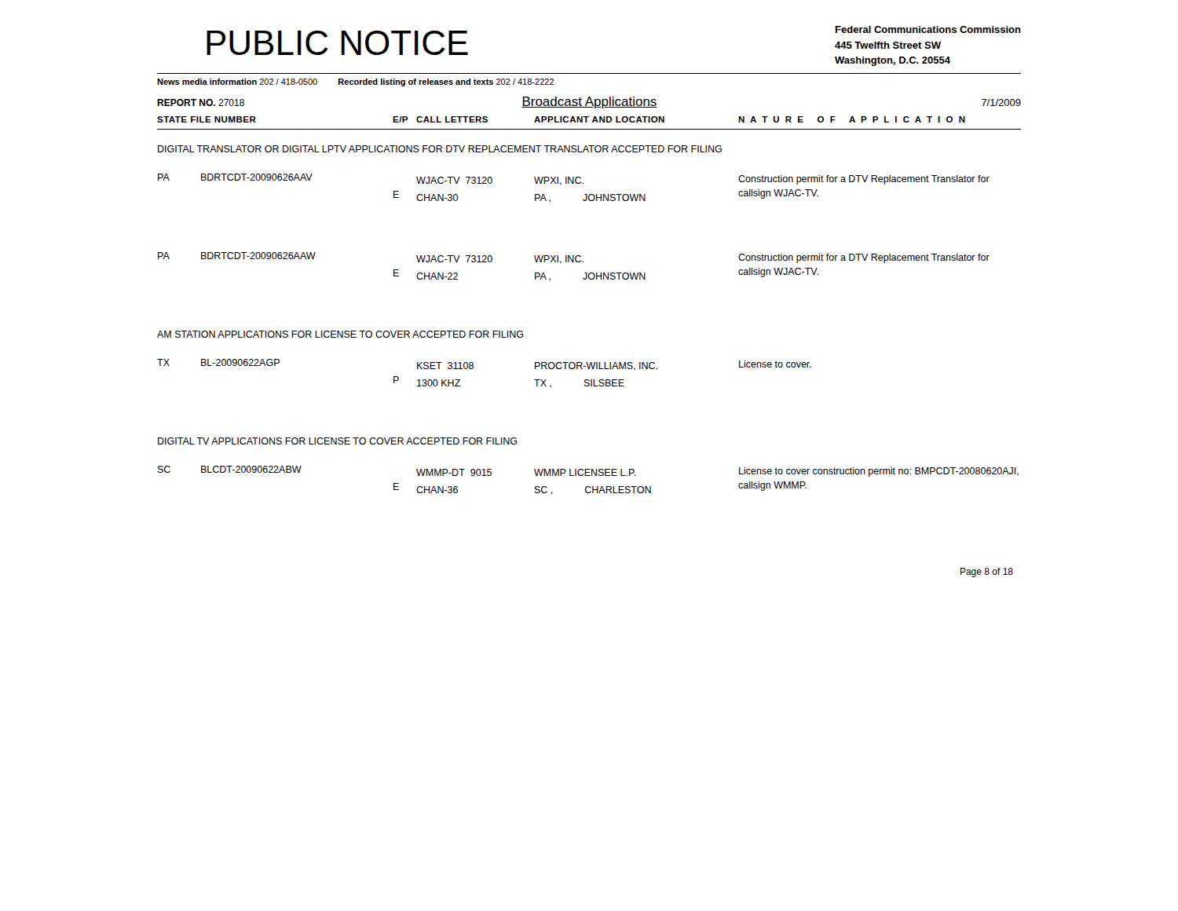PUBLIC NOTICE
Federal Communications Commission
445 Twelfth Street SW
Washington, D.C. 20554
News media information 202 / 418-0500 Recorded listing of releases and texts 202 / 418-2222
REPORT NO. 27018
Broadcast Applications
7/1/2009
STATE FILE NUMBER E/P CALL LETTERS APPLICANT AND LOCATION N A T U R E O F A P P L I C A T I O N
DIGITAL TRANSLATOR OR DIGITAL LPTV APPLICATIONS FOR DTV REPLACEMENT TRANSLATOR ACCEPTED FOR FILING
PA
BDRTCDT-20090626AAV
E
WJAC-TV 73120
CHAN-30
WPXI, INC.
PA , JOHNSTOWN
Construction permit for a DTV Replacement Translator for callsign WJAC-TV.
PA
BDRTCDT-20090626AAW
E
WJAC-TV 73120
CHAN-22
WPXI, INC.
PA , JOHNSTOWN
Construction permit for a DTV Replacement Translator for callsign WJAC-TV.
AM STATION APPLICATIONS FOR LICENSE TO COVER ACCEPTED FOR FILING
TX
BL-20090622AGP
P
KSET 31108
1300 KHZ
PROCTOR-WILLIAMS, INC.
TX , SILSBEE
License to cover.
DIGITAL TV APPLICATIONS FOR LICENSE TO COVER ACCEPTED FOR FILING
SC
BLCDT-20090622ABW
E
WMMP-DT 9015
CHAN-36
WMMP LICENSEE L.P.
SC , CHARLESTON
License to cover construction permit no: BMPCDT-20080620AJI, callsign WMMP.
Page 8 of 18